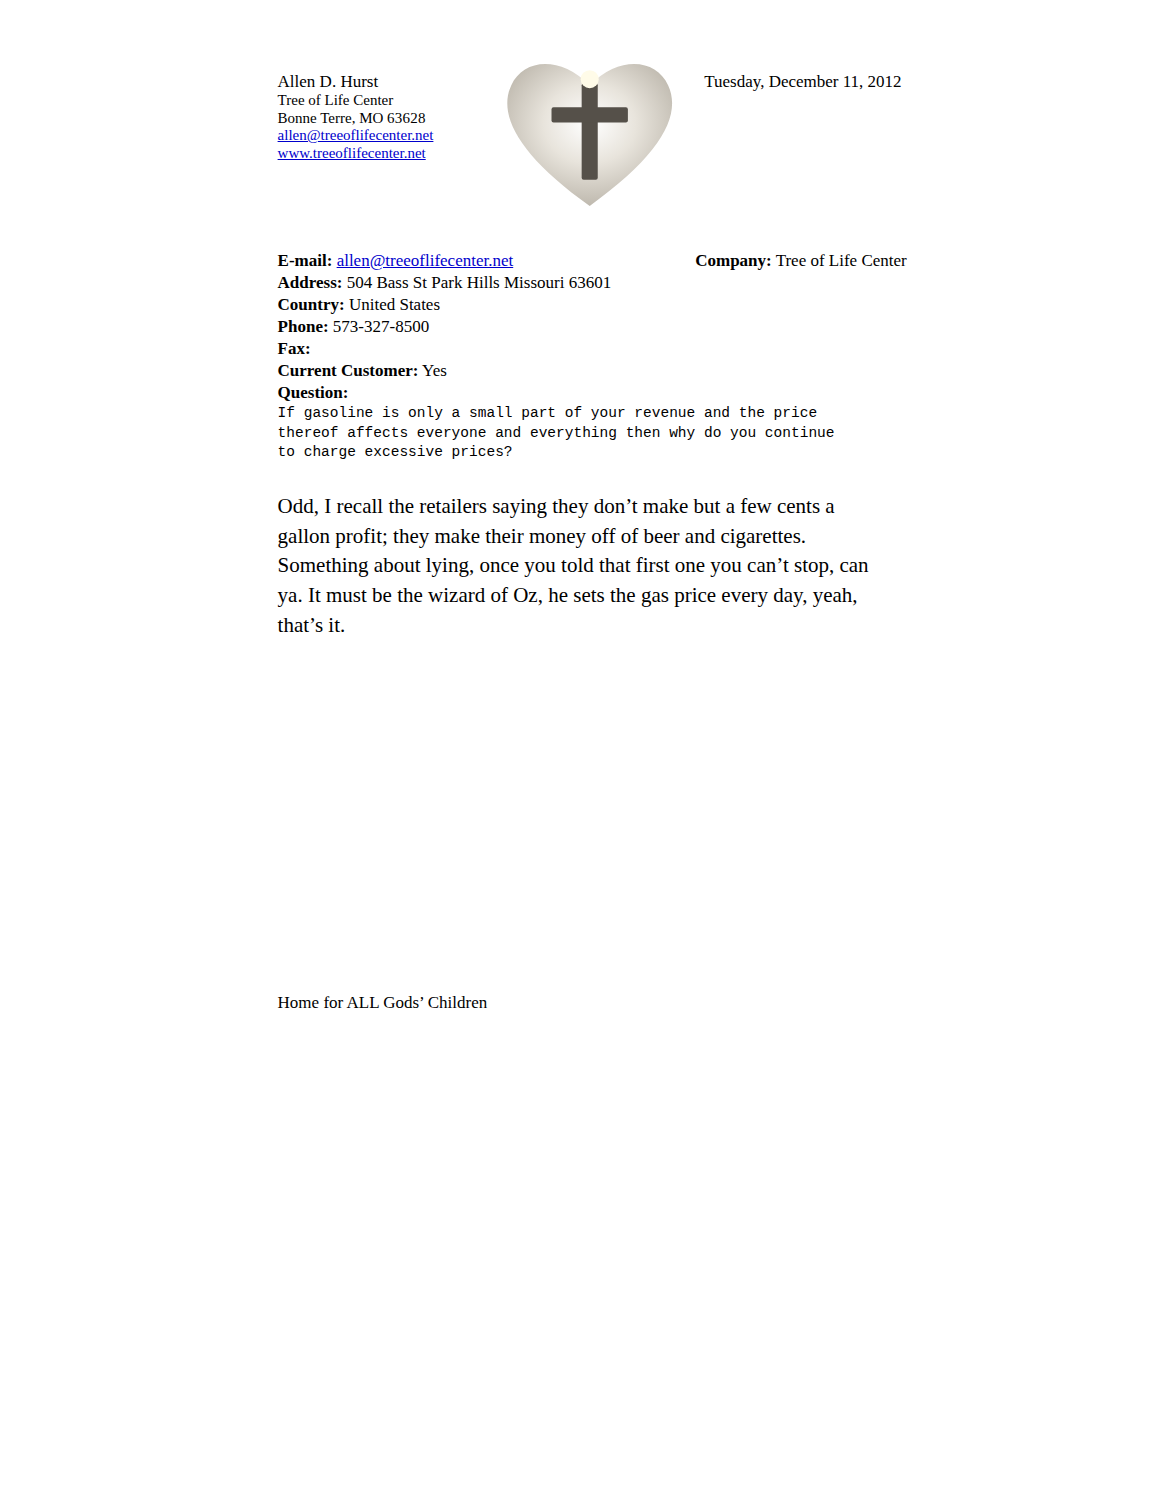Tuesday, December 11, 2012
Allen D. Hurst
Tree of Life Center
Bonne Terre, MO 63628
allen@treeoflifecenter.net
www.treeoflifecenter.net
E-mail: allen@treeoflifecenter.net Company: Tree of Life Center
Address: 504 Bass St Park Hills Missouri 63601
Country: United States
Phone: 573-327-8500
Fax:
Current Customer: Yes
Question:
If gasoline is only a small part of your revenue and the price thereof affects everyone and everything then why do you continue to charge excessive prices?
Odd, I recall the retailers saying they don’t make but a few cents a gallon profit; they make their money off of beer and cigarettes. Something about lying, once you told that first one you can’t stop, can ya. It must be the wizard of Oz, he sets the gas price every day, yeah, that’s it.
Home for ALL Gods’ Children